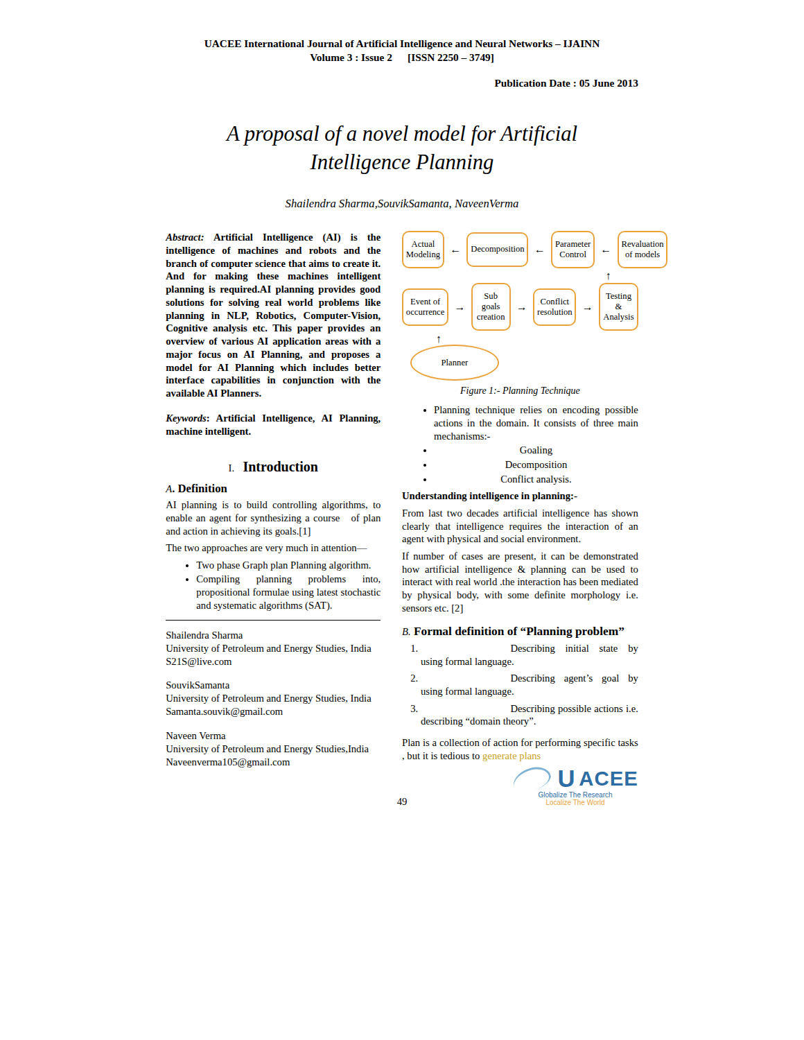UACEE International Journal of Artificial Intelligence and Neural Networks – IJAINN
Volume 3 : Issue 2 [ISSN 2250 – 3749]
Publication Date : 05 June 2013
A proposal of a novel model for Artificial Intelligence Planning
Shailendra Sharma,SouvikSamanta, NaveenVerma
Abstract: Artificial Intelligence (AI) is the intelligence of machines and robots and the branch of computer science that aims to create it. And for making these machines intelligent planning is required.AI planning provides good solutions for solving real world problems like planning in NLP, Robotics, Computer-Vision, Cognitive analysis etc. This paper provides an overview of various AI application areas with a major focus on AI Planning, and proposes a model for AI Planning which includes better interface capabilities in conjunction with the available AI Planners.
Keywords: Artificial Intelligence, AI Planning, machine intelligent.
I. Introduction
A. Definition
AI planning is to build controlling algorithms, to enable an agent for synthesizing a course of plan and action in achieving its goals.[1]
The two approaches are very much in attention—
Two phase Graph plan Planning algorithm.
Compiling planning problems into, propositional formulae using latest stochastic and systematic algorithms (SAT).
Shailendra Sharma
University of Petroleum and Energy Studies, India
S21S@live.com
SouvikSamanta
University of Petroleum and Energy Studies, India
Samanta.souvik@gmail.com
Naveen Verma
University of Petroleum and Energy Studies,India
Naveenverma105@gmail.com
Actual Modeling
←
Decomposition
←
Parameter Control
←
Revaluation of models
↑
Event of occurrence
→
Sub goals creation
→
Conflict resolution
→
Testing & Analysis
↑
Planner
Figure 1:- Planning Technique
Planning technique relies on encoding possible actions in the domain. It consists of three main mechanisms:-
Goaling
Decomposition
Conflict analysis.
Understanding intelligence in planning:-
From last two decades artificial intelligence has shown clearly that intelligence requires the interaction of an agent with physical and social environment.
If number of cases are present, it can be demonstrated how artificial intelligence & planning can be used to interact with real world .the interaction has been mediated by physical body, with some definite morphology i.e. sensors etc. [2]
B. Formal definition of “Planning problem”
Describing initial state by using formal language.
Describing agent’s goal by using formal language.
Describing possible actions i.e. describing “domain theory”.
Plan is a collection of action for performing specific tasks , but it is tedious to generate plans
49
U
ACEE
Globalize The Research
Localize The World